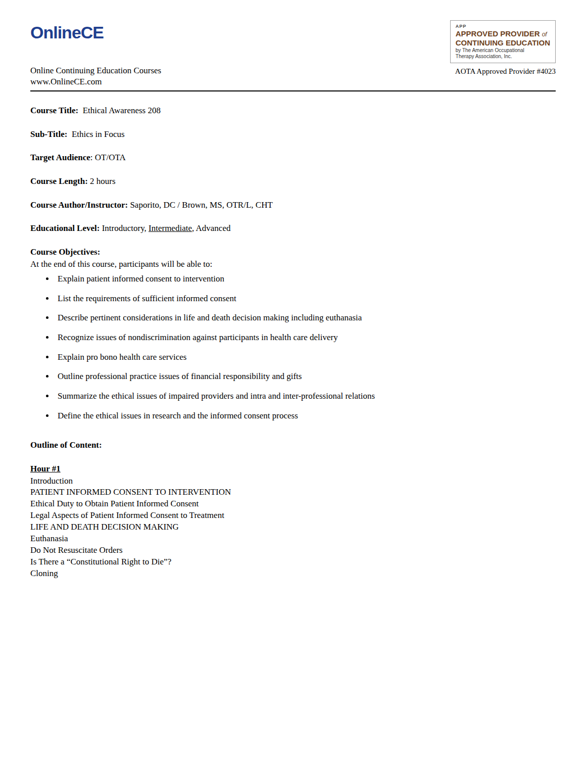OnlineCE
APP
APPROVED PROVIDER of
CONTINUING EDUCATION
by The American Occupational
Therapy Association, Inc.
Online Continuing Education Courses
www.OnlineCE.com
AOTA Approved Provider #4023
Course Title: Ethical Awareness 208
Sub-Title: Ethics in Focus
Target Audience: OT/OTA
Course Length: 2 hours
Course Author/Instructor: Saporito, DC / Brown, MS, OTR/L, CHT
Educational Level: Introductory, Intermediate, Advanced
Course Objectives:
At the end of this course, participants will be able to:
Explain patient informed consent to intervention
List the requirements of sufficient informed consent
Describe pertinent considerations in life and death decision making including euthanasia
Recognize issues of nondiscrimination against participants in health care delivery
Explain pro bono health care services
Outline professional practice issues of financial responsibility and gifts
Summarize the ethical issues of impaired providers and intra and inter-professional relations
Define the ethical issues in research and the informed consent process
Outline of Content:
Hour #1
Introduction
PATIENT INFORMED CONSENT TO INTERVENTION
Ethical Duty to Obtain Patient Informed Consent
Legal Aspects of Patient Informed Consent to Treatment
LIFE AND DEATH DECISION MAKING
Euthanasia
Do Not Resuscitate Orders
Is There a “Constitutional Right to Die”?
Cloning